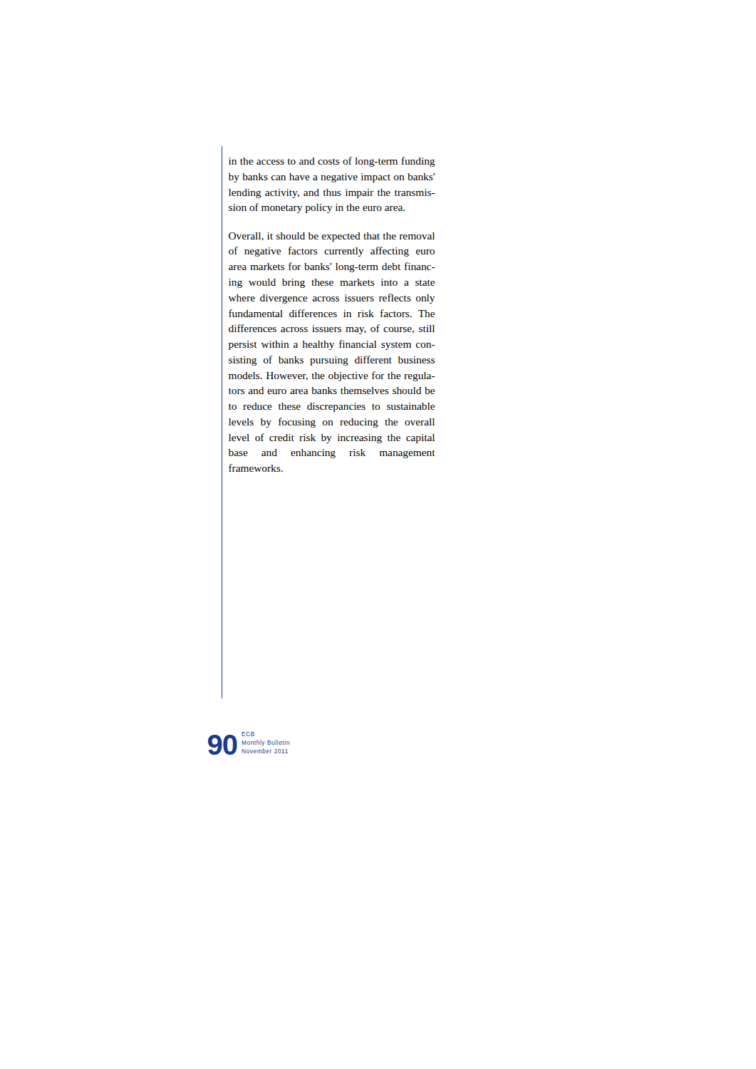in the access to and costs of long-term funding by banks can have a negative impact on banks' lending activity, and thus impair the transmission of monetary policy in the euro area.
Overall, it should be expected that the removal of negative factors currently affecting euro area markets for banks' long-term debt financing would bring these markets into a state where divergence across issuers reflects only fundamental differences in risk factors. The differences across issuers may, of course, still persist within a healthy financial system consisting of banks pursuing different business models. However, the objective for the regulators and euro area banks themselves should be to reduce these discrepancies to sustainable levels by focusing on reducing the overall level of credit risk by increasing the capital base and enhancing risk management frameworks.
90
ECB
Monthly Bulletin
November 2011